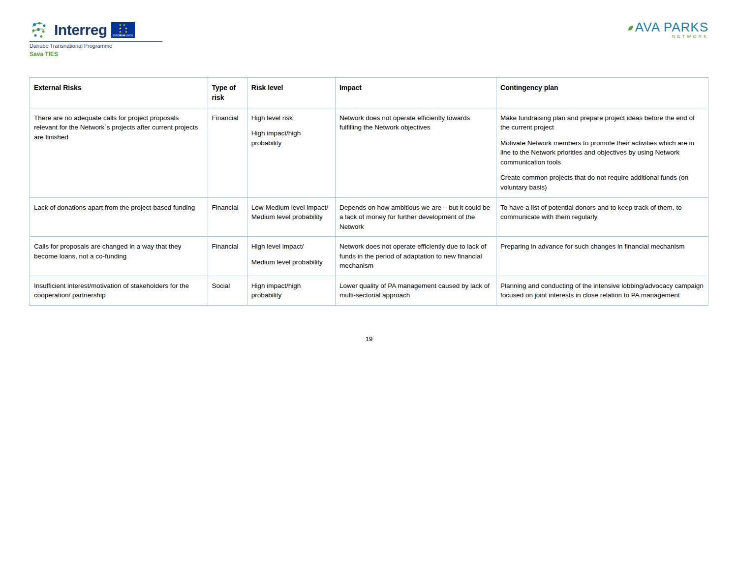Interreg ★ ★
★ ★
★ ★
★ ★ EUROPEAN UNION
Danube Transnational Programme
Sava TIES
AVA PARKS NETWORK
| External Risks | Type of risk | Risk level | Impact | Contingency plan |
| --- | --- | --- | --- | --- |
| There are no adequate calls for project proposals relevant for the Network`s projects after current projects are finished | Financial | High level risk High impact/high probability | Network does not operate efficiently towards fulfilling the Network objectives | Make fundraising plan and prepare project ideas before the end of the current project Motivate Network members to promote their activities which are in line to the Network priorities and objectives by using Network communication tools Create common projects that do not require additional funds (on voluntary basis) |
| Lack of donations apart from the project-based funding | Financial | Low-Medium level impact/ Medium level probability | Depends on how ambitious we are – but it could be a lack of money for further development of the Network | To have a list of potential donors and to keep track of them, to communicate with them regularly |
| Calls for proposals are changed in a way that they become loans, not a co-funding | Financial | High level impact/ Medium level probability | Network does not operate efficiently due to lack of funds in the period of adaptation to new financial mechanism | Preparing in advance for such changes in financial mechanism |
| Insufficient interest/motivation of stakeholders for the cooperation/ partnership | Social | High impact/high probability | Lower quality of PA management caused by lack of multi-sectorial approach | Planning and conducting of the intensive lobbing/advocacy campaign focused on joint interests in close relation to PA management |
19